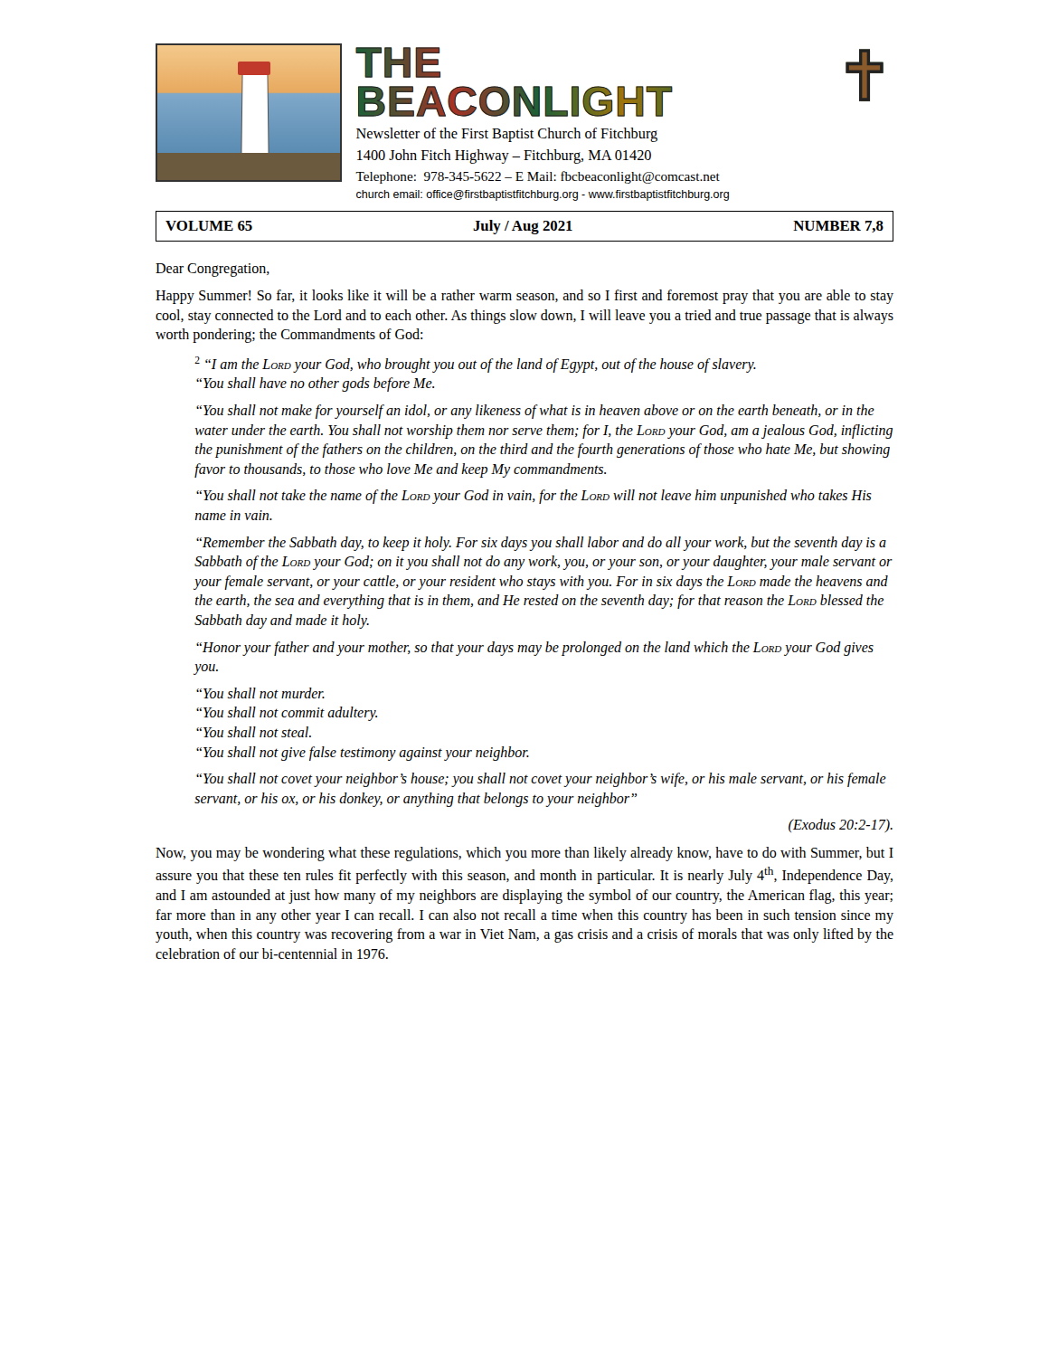The✝ Beaconlight
Newsletter of the First Baptist Church of Fitchburg
1400 John Fitch Highway – Fitchburg, MA 01420
Telephone: 978-345-5622 – E Mail: fbcbeaconlight@comcast.net
church email: office@firstbaptistfitchburg.org - www.firstbaptistfitchburg.org
VOLUME 65 July / Aug 2021 NUMBER 7,8
Dear Congregation,
Happy Summer! So far, it looks like it will be a rather warm season, and so I first and foremost pray that you are able to stay cool, stay connected to the Lord and to each other. As things slow down, I will leave you a tried and true passage that is always worth pondering; the Commandments of God:
2 “I am the Lord your God, who brought you out of the land of Egypt, out of the house of slavery.
“You shall have no other gods before Me.
“You shall not make for yourself an idol, or any likeness of what is in heaven above or on the earth beneath, or in the water under the earth. You shall not worship them nor serve them; for I, the Lord your God, am a jealous God, inflicting the punishment of the fathers on the children, on the third and the fourth generations of those who hate Me, but showing favor to thousands, to those who love Me and keep My commandments.
“You shall not take the name of the Lord your God in vain, for the Lord will not leave him unpunished who takes His name in vain.
“Remember the Sabbath day, to keep it holy. For six days you shall labor and do all your work, but the seventh day is a Sabbath of the Lord your God; on it you shall not do any work, you, or your son, or your daughter, your male servant or your female servant, or your cattle, or your resident who stays with you. For in six days the Lord made the heavens and the earth, the sea and everything that is in them, and He rested on the seventh day; for that reason the Lord blessed the Sabbath day and made it holy.
“Honor your father and your mother, so that your days may be prolonged on the land which the Lord your God gives you.
“You shall not murder.
“You shall not commit adultery.
“You shall not steal.
“You shall not give false testimony against your neighbor.
“You shall not covet your neighbor’s house; you shall not covet your neighbor’s wife, or his male servant, or his female servant, or his ox, or his donkey, or anything that belongs to your neighbor”
(Exodus 20:2-17).
Now, you may be wondering what these regulations, which you more than likely already know, have to do with Summer, but I assure you that these ten rules fit perfectly with this season, and month in particular. It is nearly July 4th, Independence Day, and I am astounded at just how many of my neighbors are displaying the symbol of our country, the American flag, this year; far more than in any other year I can recall. I can also not recall a time when this country has been in such tension since my youth, when this country was recovering from a war in Viet Nam, a gas crisis and a crisis of morals that was only lifted by the celebration of our bi-centennial in 1976.